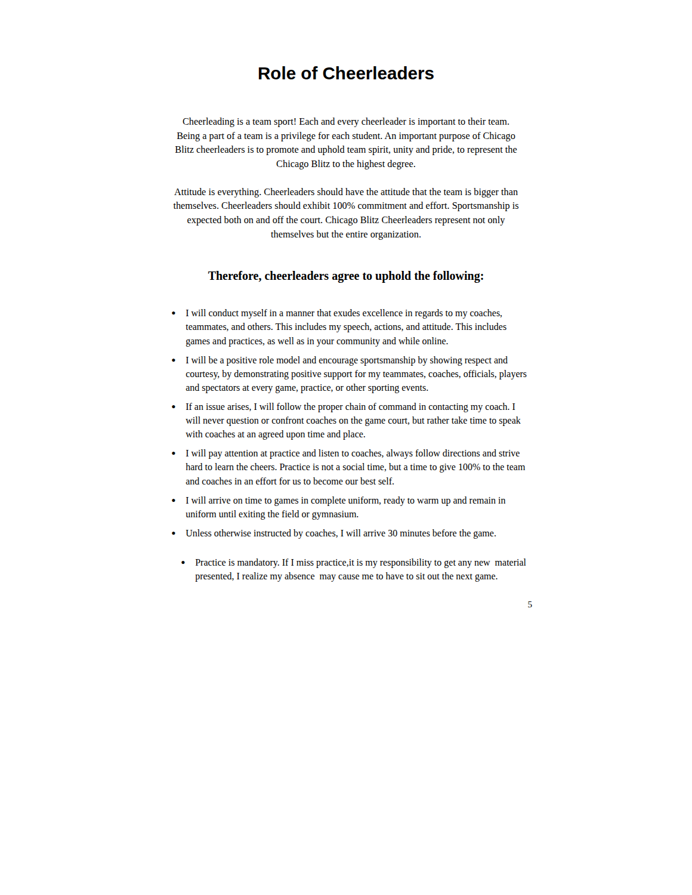Role of Cheerleaders
Cheerleading is a team sport! Each and every cheerleader is important to their team. Being a part of a team is a privilege for each student. An important purpose of Chicago Blitz cheerleaders is to promote and uphold team spirit, unity and pride, to represent the Chicago Blitz to the highest degree.
Attitude is everything. Cheerleaders should have the attitude that the team is bigger than themselves. Cheerleaders should exhibit 100% commitment and effort. Sportsmanship is expected both on and off the court. Chicago Blitz Cheerleaders represent not only themselves but the entire organization.
Therefore, cheerleaders agree to uphold the following:
I will conduct myself in a manner that exudes excellence in regards to my coaches, teammates, and others. This includes my speech, actions, and attitude. This includes games and practices, as well as in your community and while online.
I will be a positive role model and encourage sportsmanship by showing respect and courtesy, by demonstrating positive support for my teammates, coaches, officials, players and spectators at every game, practice, or other sporting events.
If an issue arises, I will follow the proper chain of command in contacting my coach. I will never question or confront coaches on the game court, but rather take time to speak with coaches at an agreed upon time and place.
I will pay attention at practice and listen to coaches, always follow directions and strive hard to learn the cheers. Practice is not a social time, but a time to give 100% to the team and coaches in an effort for us to become our best self.
I will arrive on time to games in complete uniform, ready to warm up and remain in uniform until exiting the field or gymnasium.
Unless otherwise instructed by coaches, I will arrive 30 minutes before the game.
Practice is mandatory. If I miss practice,it is my responsibility to get any new material presented, I realize my absence may cause me to have to sit out the next game.
5